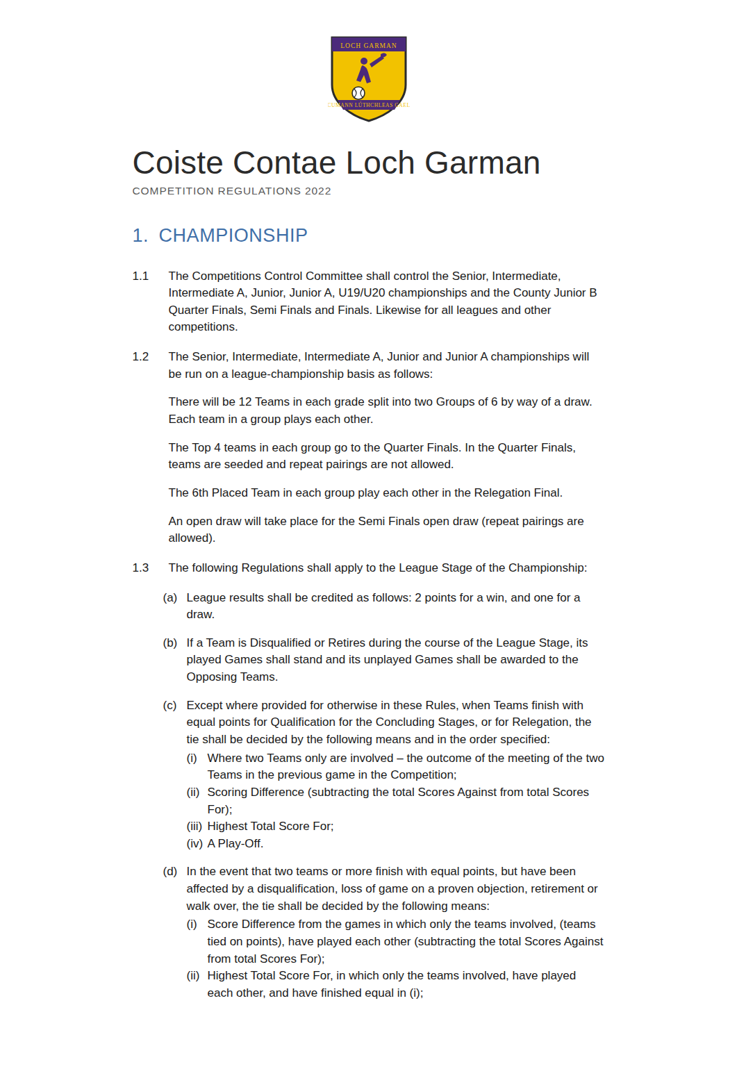LOCH GARMAN CUMANN LÚTHCHLEAS GAEL
Coiste Contae Loch Garman
Competition Regulations 2022
1. CHAMPIONSHIP
1.1
The Competitions Control Committee shall control the Senior, Intermediate, Intermediate A, Junior, Junior A, U19/U20 championships and the County Junior B Quarter Finals, Semi Finals and Finals. Likewise for all leagues and other competitions.
1.2
The Senior, Intermediate, Intermediate A, Junior and Junior A championships will be run on a league-championship basis as follows:
There will be 12 Teams in each grade split into two Groups of 6 by way of a draw. Each team in a group plays each other.
The Top 4 teams in each group go to the Quarter Finals. In the Quarter Finals, teams are seeded and repeat pairings are not allowed.
The 6th Placed Team in each group play each other in the Relegation Final.
An open draw will take place for the Semi Finals open draw (repeat pairings are allowed).
1.3
The following Regulations shall apply to the League Stage of the Championship:
(a)
League results shall be credited as follows: 2 points for a win, and one for a draw.
(b)
If a Team is Disqualified or Retires during the course of the League Stage, its played Games shall stand and its unplayed Games shall be awarded to the Opposing Teams.
(c)
Except where provided for otherwise in these Rules, when Teams finish with equal points for Qualification for the Concluding Stages, or for Relegation, the tie shall be decided by the following means and in the order specified:
(i) Where two Teams only are involved – the outcome of the meeting of the two Teams in the previous game in the Competition;
(ii) Scoring Difference (subtracting the total Scores Against from total Scores For);
(iii) Highest Total Score For;
(iv) A Play-Off.
(d)
In the event that two teams or more finish with equal points, but have been affected by a disqualification, loss of game on a proven objection, retirement or walk over, the tie shall be decided by the following means:
(i) Score Difference from the games in which only the teams involved, (teams tied on points), have played each other (subtracting the total Scores Against from total Scores For);
(ii) Highest Total Score For, in which only the teams involved, have played each other, and have finished equal in (i);